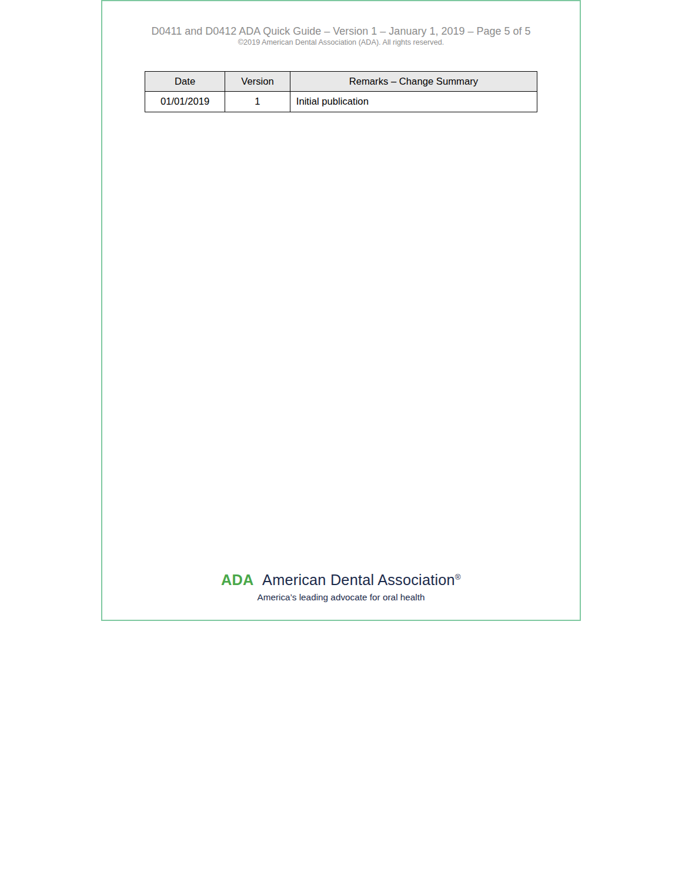D0411 and D0412 ADA Quick Guide – Version 1 – January 1, 2019 – Page 5 of 5
©2019 American Dental Association (ADA). All rights reserved.
| Date | Version | Remarks – Change Summary |
| --- | --- | --- |
| 01/01/2019 | 1 | Initial publication |
ADA American Dental Association®
America’s leading advocate for oral health